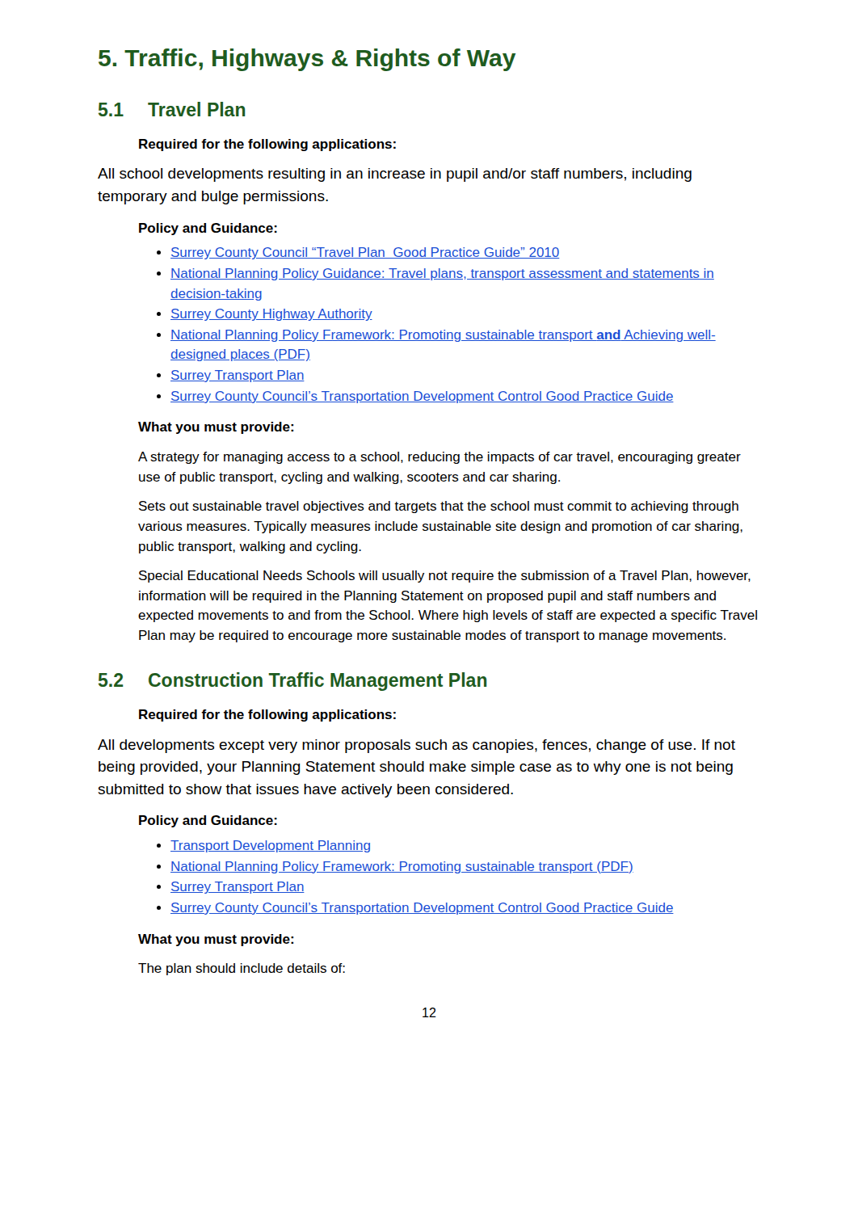5. Traffic, Highways & Rights of Way
5.1 Travel Plan
Required for the following applications:
All school developments resulting in an increase in pupil and/or staff numbers, including temporary and bulge permissions.
Policy and Guidance:
Surrey County Council “Travel Plan Good Practice Guide” 2010
National Planning Policy Guidance: Travel plans, transport assessment and statements in decision-taking
Surrey County Highway Authority
National Planning Policy Framework: Promoting sustainable transport and Achieving well-designed places (PDF)
Surrey Transport Plan
Surrey County Council’s Transportation Development Control Good Practice Guide
What you must provide:
A strategy for managing access to a school, reducing the impacts of car travel, encouraging greater use of public transport, cycling and walking, scooters and car sharing.
Sets out sustainable travel objectives and targets that the school must commit to achieving through various measures. Typically measures include sustainable site design and promotion of car sharing, public transport, walking and cycling.
Special Educational Needs Schools will usually not require the submission of a Travel Plan, however, information will be required in the Planning Statement on proposed pupil and staff numbers and expected movements to and from the School. Where high levels of staff are expected a specific Travel Plan may be required to encourage more sustainable modes of transport to manage movements.
5.2 Construction Traffic Management Plan
Required for the following applications:
All developments except very minor proposals such as canopies, fences, change of use. If not being provided, your Planning Statement should make simple case as to why one is not being submitted to show that issues have actively been considered.
Policy and Guidance:
Transport Development Planning
National Planning Policy Framework: Promoting sustainable transport (PDF)
Surrey Transport Plan
Surrey County Council’s Transportation Development Control Good Practice Guide
What you must provide:
The plan should include details of:
12